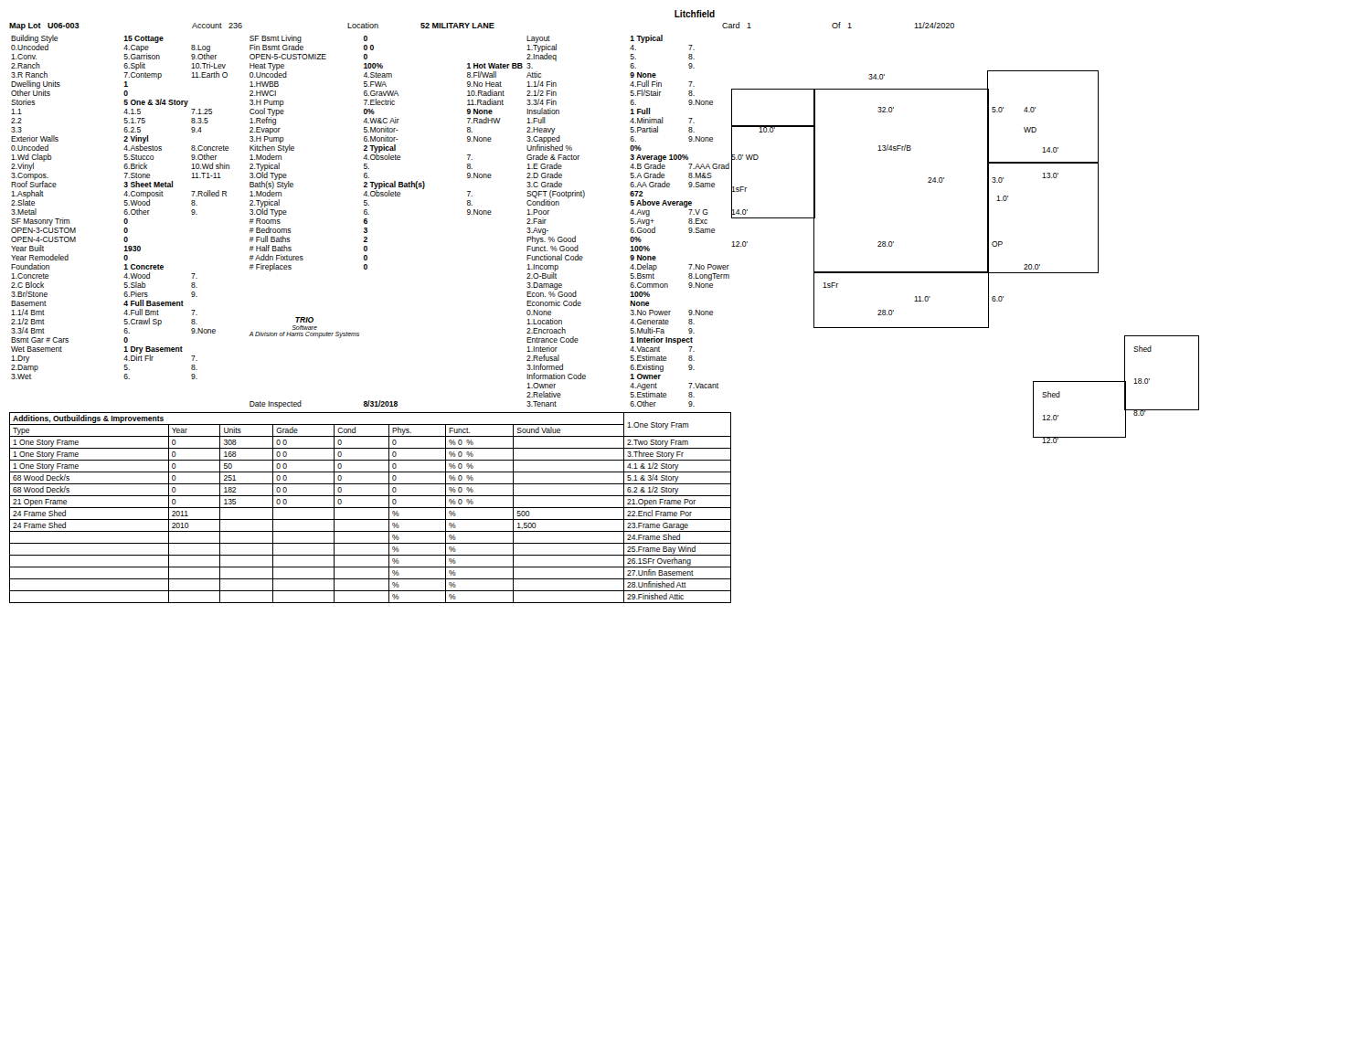Litchfield
Map Lot U06-003
Account 236
Location
52 MILITARY LANE
Card 1
Of 1
11/24/2020
| Building Style | 15 Cottage | | SF Bsmt Living | 0 | | Layout | 1 Typical |
| 0.Uncoded | 4.Cape | 8.Log | Fin Bsmt Grade | 0 0 | | 1.Typical | 4. | 7. |
| 1.Conv. | 5.Garrison | 9.Other | OPEN-5-CUSTOMIZE | 0 | | 2.Inadeq | 5. | 8. |
| 2.Ranch | 6.Split | 10.Tri-Lev | Heat Type | 100% | 1 Hot Water BB | 3. | 6. | 9. |
| 3.R Ranch | 7.Contemp | 11.Earth O | 0.Uncoded | 4.Steam | 8.Fl/Wall | Attic | 9 None | |
| Dwelling Units | 1 | | 1.HWBB | 5.FWA | 9.No Heat | 1.1/4 Fin | 4.Full Fin | 7. |
| Other Units | 0 | | 2.HWCI | 6.GravWA | 10.Radiant | 2.1/2 Fin | 5.Fl/Stair | 8. |
| Stories | 5 One & 3/4 Story | 3.H Pump | 7.Electric | 11.Radiant | 3.3/4 Fin | 6. | 9.None |
| 1.1 | 4.1.5 | 7.1.25 | Cool Type | 0% | 9 None | Insulation | 1 Full | |
| 2.2 | 5.1.75 | 8.3.5 | 1.Refrig | 4.W&C Air | 7.RadHW | 1.Full | 4.Minimal | 7. |
| 3.3 | 6.2.5 | 9.4 | 2.Evapor | 5.Monitor- | 8. | 2.Heavy | 5.Partial | 8. |
| Exterior Walls | 2 Vinyl | 3.H Pump | 6.Monitor- | 9.None | 3.Capped | 6. | 9.None |
| 0.Uncoded | 4.Asbestos | 8.Concrete | Kitchen Style | 2 Typical | | Unfinished % | 0% | |
| 1.Wd Clapb | 5.Stucco | 9.Other | 1.Modern | 4.Obsolete | 7. | Grade & Factor | 3 Average 100% |
| 2.Vinyl | 6.Brick | 10.Wd shin | 2.Typical | 5. | 8. | 1.E Grade | 4.B Grade | 7.AAA Grad |
| 3.Compos. | 7.Stone | 11.T1-11 | 3.Old Type | 6. | 9.None | 2.D Grade | 5.A Grade | 8.M&S |
| Roof Surface | 3 Sheet Metal | Bath(s) Style | 2 Typical Bath(s) | 3.C Grade | 6.AA Grade | 9.Same |
| 1.Asphalt | 4.Composit | 7.Rolled R | 1.Modern | 4.Obsolete | 7. | SQFT (Footprint) | 672 | |
| 2.Slate | 5.Wood | 8. | 2.Typical | 5. | 8. | Condition | 5 Above Average |
| 3.Metal | 6.Other | 9. | 3.Old Type | 6. | 9.None | 1.Poor | 4.Avg | 7.V G |
| SF Masonry Trim | 0 | | # Rooms | 6 | | 2.Fair | 5.Avg+ | 8.Exc |
| OPEN-3-CUSTOM | 0 | | # Bedrooms | 3 | | 3.Avg- | 6.Good | 9.Same |
| OPEN-4-CUSTOM | 0 | | # Full Baths | 2 | | Phys. % Good | 0% | |
| Year Built | 1930 | | # Half Baths | 0 | | Funct. % Good | 100% | |
| Year Remodeled | 0 | | # Addn Fixtures | 0 | | Functional Code | 9 None | |
| Foundation | 1 Concrete | # Fireplaces | 0 | | 1.Incomp | 4.Delap | 7.No Power |
| 1.Concrete | 4.Wood | 7. | | | | 2.O-Built | 5.Bsmt | 8.LongTerm |
| 2.C Block | 5.Slab | 8. | | | | 3.Damage | 6.Common | 9.None |
| 3.Br/Stone | 6.Piers | 9. | | | | Econ. % Good | 100% | |
| Basement | 4 Full Basement | TRIO Software A Division of Harris Computer Systems | | | Economic Code | None | |
| 1.1/4 Bmt | 4.Full Bmt | 7. | | | 0.None | 3.No Power | 9.None |
| 2.1/2 Bmt | 5.Crawl Sp | 8. | | | 1.Location | 4.Generate | 8. |
| 3.3/4 Bmt | 6. | 9.None | | | 2.Encroach | 5.Multi-Fa | 9. |
| Bsmt Gar # Cars | 0 | | | | Entrance Code | 1 Interior Inspect |
| Wet Basement | 1 Dry Basement | | | 1.Interior | 4.Vacant | 7. |
| 1.Dry | 4.Dirt Flr | 7. | | | | 2.Refusal | 5.Estimate | 8. |
| 2.Damp | 5. | 8. | | | | 3.Informed | 6.Existing | 9. |
| 3.Wet | 6. | 9. | | | | Information Code | 1 Owner |
| | | | | | | 1.Owner | 4.Agent | 7.Vacant |
| | | | | | | 2.Relative | 5.Estimate | 8. |
| | | | Date Inspected | 8/31/2018 | | 3.Tenant | 6.Other | 9. |
| Additions, Outbuildings & Improvements | 1.One Story Fram |
| Type | Year | Units | Grade | Cond | Phys. | Funct. | Sound Value |
| 1 One Story Frame | 0 | 308 | 0 0 | 0 | 0 | % 0 % | | 2.Two Story Fram |
| 1 One Story Frame | 0 | 168 | 0 0 | 0 | 0 | % 0 % | | 3.Three Story Fr |
| 1 One Story Frame | 0 | 50 | 0 0 | 0 | 0 | % 0 % | | 4.1 & 1/2 Story |
| 68 Wood Deck/s | 0 | 251 | 0 0 | 0 | 0 | % 0 % | | 5.1 & 3/4 Story |
| 68 Wood Deck/s | 0 | 182 | 0 0 | 0 | 0 | % 0 % | | 6.2 & 1/2 Story |
| 21 Open Frame | 0 | 135 | 0 0 | 0 | 0 | % 0 % | | 21.Open Frame Por |
| 24 Frame Shed | 2011 | | | | % | % | 500 | 22.Encl Frame Por |
| 24 Frame Shed | 2010 | | | | % | % | 1,500 | 23.Frame Garage |
| | | | | | % | % | | 24.Frame Shed |
| | | | | | % | % | | 25.Frame Bay Wind |
| | | | | | % | % | | 26.1SFr Overhang |
| | | | | | % | % | | 27.Unfin Basement |
| | | | | | % | % | | 28.Unfinished Att |
| | | | | | % | % | | 29.Finished Attic |
34.0'
32.0'
5.0'
4.0'
WD
14.0'
13.0'
10.0'
5.0' WD
1sFr
14.0'
12.0'
13/4sFr/B
24.0'
3.0'
1.0'
28.0'
OP
20.0'
1sFr
11.0'
6.0'
28.0'
Shed
18.0'
8.0'
Shed
12.0'
12.0'